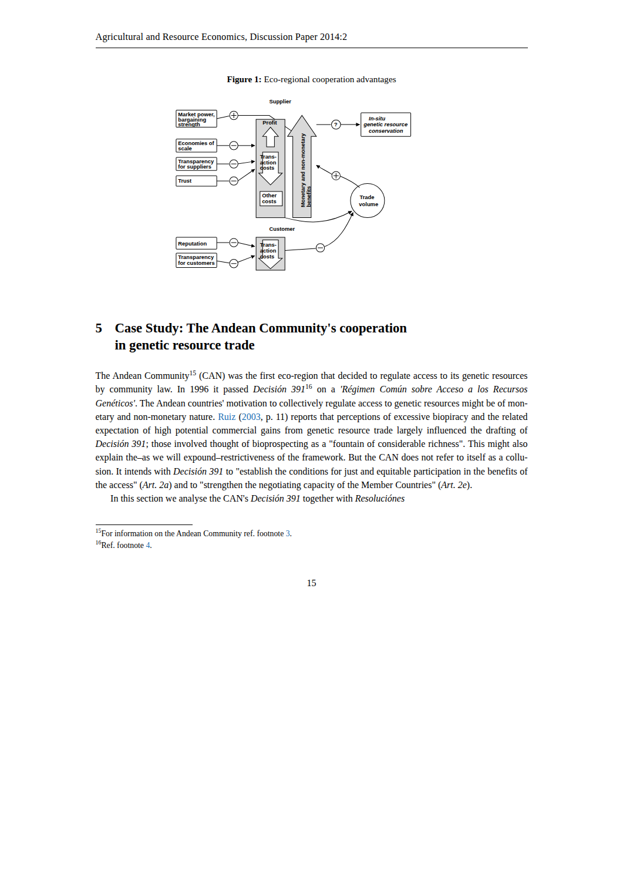Agricultural and Resource Economics, Discussion Paper 2014:2
Figure 1: Eco-regional cooperation advantages
Supplier Market power, bargaining strength Economies of scale Transparency for suppliers Trust Profit Trans- action costs Other costs Monetary and non-monetary benefits ? In-situ genetic resource conservation Trade volume Customer Reputation Transparency for customers Trans- action costs
5 Case Study: The Andean Community's cooperationin genetic resource trade
The Andean Community15 (CAN) was the first eco-region that decided to regulate access to its genetic resources by community law. In 1996 it passed Decisión 39116 on a 'Régimen Común sobre Acceso a los Recursos Genéticos'. The Andean countries' motivation to collectively regulate access to genetic resources might be of monetary and non-monetary nature. Ruiz (2003, p. 11) reports that perceptions of excessive biopiracy and the related expectation of high potential commercial gains from genetic resource trade largely influenced the drafting of Decisión 391; those involved thought of bioprospecting as a "fountain of considerable richness". This might also explain the–as we will expound–restrictiveness of the framework. But the CAN does not refer to itself as a collusion. It intends with Decisión 391 to "establish the conditions for just and equitable participation in the benefits of the access" (Art. 2a) and to "strengthen the negotiating capacity of the Member Countries" (Art. 2e).
In this section we analyse the CAN's Decisión 391 together with Resoluciónes
15For information on the Andean Community ref. footnote 3.
16Ref. footnote 4.
15